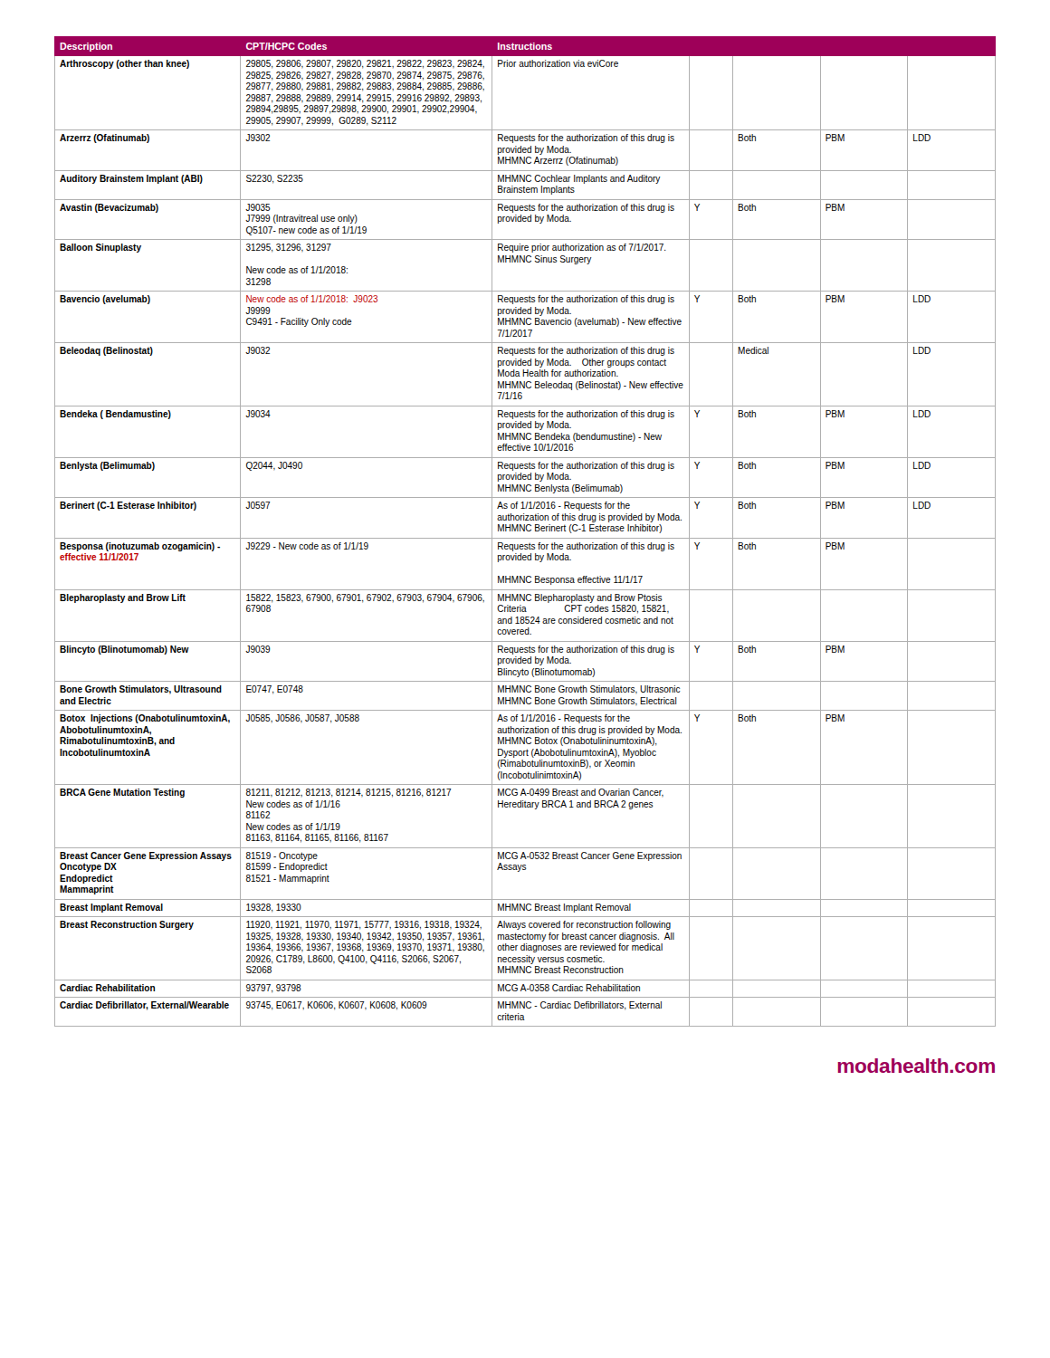| Description | CPT/HCPC Codes | Instructions | | | | |
| --- | --- | --- | --- | --- | --- | --- |
| Arthroscopy (other than knee) | 29805, 29806, 29807, 29820, 29821, 29822, 29823, 29824, 29825, 29826, 29827, 29828, 29870, 29874, 29875, 29876, 29877, 29880, 29881, 29882, 29883, 29884, 29885, 29886, 29887, 29888, 29889, 29914, 29915, 29916 29892, 29893, 29894,29895, 29897,29898, 29900, 29901, 29902,29904, 29905, 29907, 29999, G0289, S2112 | Prior authorization via eviCore | | | | |
| Arzerrz (Ofatinumab) | J9302 | Requests for the authorization of this drug is provided by Moda. MHMNC Arzerrz (Ofatinumab) | | Both | PBM | LDD |
| Auditory Brainstem Implant (ABI) | S2230, S2235 | MHMNC Cochlear Implants and Auditory Brainstem Implants | | | | |
| Avastin (Bevacizumab) | J9035 J7999 (Intravitreal use only) Q5107- new code as of 1/1/19 | Requests for the authorization of this drug is provided by Moda. | Y | Both | PBM | |
| Balloon Sinuplasty | 31295, 31296, 31297 New code as of 1/1/2018: 31298 | Require prior authorization as of 7/1/2017. MHMNC Sinus Surgery | | | | |
| Bavencio (avelumab) | New code as of 1/1/2018: J9023 J9999 C9491 - Facility Only code | Requests for the authorization of this drug is provided by Moda. MHMNC Bavencio (avelumab) - New effective 7/1/2017 | Y | Both | PBM | LDD |
| Beleodaq (Belinostat) | J9032 | Requests for the authorization of this drug is provided by Moda. Other groups contact Moda Health for authorization. MHMNC Beleodaq (Belinostat) - New effective 7/1/16 | | Medical | | LDD |
| Bendeka ( Bendamustine) | J9034 | Requests for the authorization of this drug is provided by Moda. MHMNC Bendeka (bendumustine) - New effective 10/1/2016 | Y | Both | PBM | LDD |
| Benlysta (Belimumab) | Q2044, J0490 | Requests for the authorization of this drug is provided by Moda. MHMNC Benlysta (Belimumab) | Y | Both | PBM | LDD |
| Berinert (C-1 Esterase Inhibitor) | J0597 | As of 1/1/2016 - Requests for the authorization of this drug is provided by Moda. MHMNC Berinert (C-1 Esterase Inhibitor) | Y | Both | PBM | LDD |
| Besponsa (inotuzumab ozogamicin) - effective 11/1/2017 | J9229 - New code as of 1/1/19 | Requests for the authorization of this drug is provided by Moda. MHMNC Besponsa effective 11/1/17 | Y | Both | PBM | |
| Blepharoplasty and Brow Lift | 15822, 15823, 67900, 67901, 67902, 67903, 67904, 67906, 67908 | MHMNC Blepharoplasty and Brow Ptosis Criteria CPT codes 15820, 15821, and 18524 are considered cosmetic and not covered. | | | | |
| Blincyto (Blinotumomab) New | J9039 | Requests for the authorization of this drug is provided by Moda. Blincyto (Blinotumomab) | Y | Both | PBM | |
| Bone Growth Stimulators, Ultrasound and Electric | E0747, E0748 | MHMNC Bone Growth Stimulators, Ultrasonic MHMNC Bone Growth Stimulators, Electrical | | | | |
| Botox Injections (OnabotulinumtoxinA, AbobotulinumtoxinA, RimabotulinumtoxinB, and IncobotulinumtoxinA | J0585, J0586, J0587, J0588 | As of 1/1/2016 - Requests for the authorization of this drug is provided by Moda. MHMNC Botox (OnabotulininumtoxinA), Dysport (AbobotulinumtoxinA), Myobloc (RimabotulinumtoxinB), or Xeomin (IncobotulinimtoxinA) | Y | Both | PBM | |
| BRCA Gene Mutation Testing | 81211, 81212, 81213, 81214, 81215, 81216, 81217 New codes as of 1/1/16 81162 New codes as of 1/1/19 81163, 81164, 81165, 81166, 81167 | MCG A-0499 Breast and Ovarian Cancer, Hereditary BRCA 1 and BRCA 2 genes | | | | |
| Breast Cancer Gene Expression Assays Oncotype DX Endopredict Mammaprint | 81519 - Oncotype 81599 - Endopredict 81521 - Mammaprint | MCG A-0532 Breast Cancer Gene Expression Assays | | | | |
| Breast Implant Removal | 19328, 19330 | MHMNC Breast Implant Removal | | | | |
| Breast Reconstruction Surgery | 11920, 11921, 11970, 11971, 15777, 19316, 19318, 19324, 19325, 19328, 19330, 19340, 19342, 19350, 19357, 19361, 19364, 19366, 19367, 19368, 19369, 19370, 19371, 19380, 20926, C1789, L8600, Q4100, Q4116, S2066, S2067, S2068 | Always covered for reconstruction following mastectomy for breast cancer diagnosis. All other diagnoses are reviewed for medical necessity versus cosmetic. MHMNC Breast Reconstruction | | | | |
| Cardiac Rehabilitation | 93797, 93798 | MCG A-0358 Cardiac Rehabilitation | | | | |
| Cardiac Defibrillator, External/Wearable | 93745, E0617, K0606, K0607, K0608, K0609 | MHMNC - Cardiac Defibrillators, External criteria | | | | |
modahealth.com